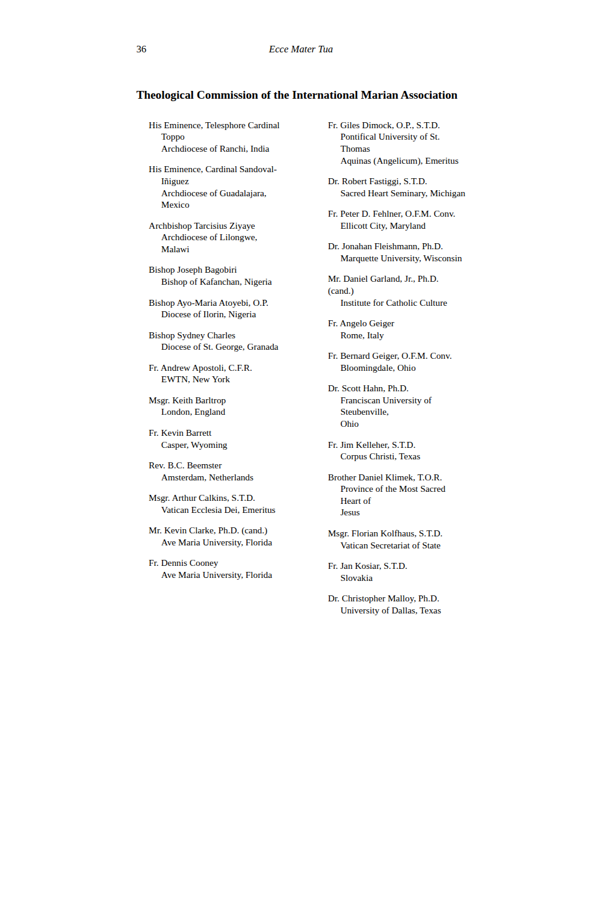36 Ecce Mater Tua
Theological Commission of the International Marian Association
His Eminence, Telesphore Cardinal Toppo Archdiocese of Ranchi, India
His Eminence, Cardinal Sandoval- Iñiguez Archdiocese of Guadalajara, Mexico
Archbishop Tarcisius Ziyaye Archdiocese of Lilongwe, Malawi
Bishop Joseph Bagobiri Bishop of Kafanchan, Nigeria
Bishop Ayo-Maria Atoyebi, O.P. Diocese of Ilorin, Nigeria
Bishop Sydney Charles Diocese of St. George, Granada
Fr. Andrew Apostoli, C.F.R. EWTN, New York
Msgr. Keith Barltrop London, England
Fr. Kevin Barrett Casper, Wyoming
Rev. B.C. Beemster Amsterdam, Netherlands
Msgr. Arthur Calkins, S.T.D. Vatican Ecclesia Dei, Emeritus
Mr. Kevin Clarke, Ph.D. (cand.) Ave Maria University, Florida
Fr. Dennis Cooney Ave Maria University, Florida
Fr. Giles Dimock, O.P., S.T.D. Pontifical University of St. Thomas Aquinas (Angelicum), Emeritus
Dr. Robert Fastiggi, S.T.D. Sacred Heart Seminary, Michigan
Fr. Peter D. Fehlner, O.F.M. Conv. Ellicott City, Maryland
Dr. Jonahan Fleishmann, Ph.D. Marquette University, Wisconsin
Mr. Daniel Garland, Jr., Ph.D. (cand.) Institute for Catholic Culture
Fr. Angelo Geiger Rome, Italy
Fr. Bernard Geiger, O.F.M. Conv. Bloomingdale, Ohio
Dr. Scott Hahn, Ph.D. Franciscan University of Steubenville, Ohio
Fr. Jim Kelleher, S.T.D. Corpus Christi, Texas
Brother Daniel Klimek, T.O.R. Province of the Most Sacred Heart of Jesus
Msgr. Florian Kolfhaus, S.T.D. Vatican Secretariat of State
Fr. Jan Kosiar, S.T.D. Slovakia
Dr. Christopher Malloy, Ph.D. University of Dallas, Texas